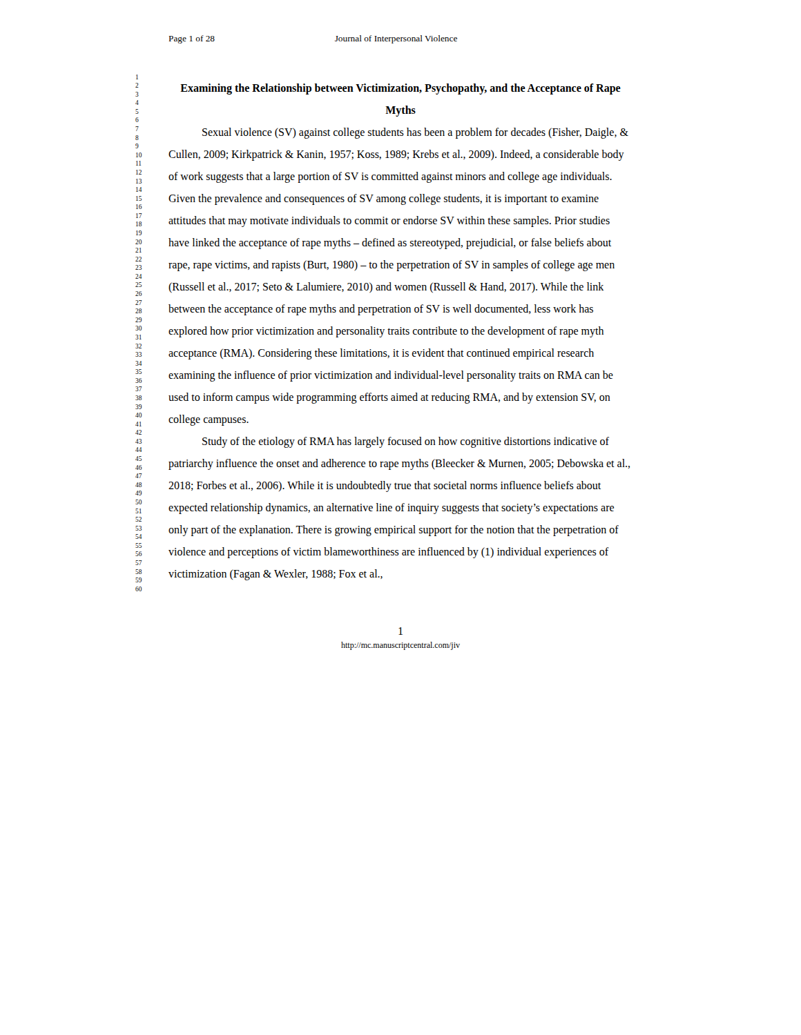Page 1 of 28 Journal of Interpersonal Violence
123456789101112131415161718192021222324252627282930313233343536373839404142434445464748495051525354555657585960
Examining the Relationship between Victimization, Psychopathy, and the Acceptance of Rape Myths
Sexual violence (SV) against college students has been a problem for decades (Fisher, Daigle, & Cullen, 2009; Kirkpatrick & Kanin, 1957; Koss, 1989; Krebs et al., 2009). Indeed, a considerable body of work suggests that a large portion of SV is committed against minors and college age individuals. Given the prevalence and consequences of SV among college students, it is important to examine attitudes that may motivate individuals to commit or endorse SV within these samples. Prior studies have linked the acceptance of rape myths – defined as stereotyped, prejudicial, or false beliefs about rape, rape victims, and rapists (Burt, 1980) – to the perpetration of SV in samples of college age men (Russell et al., 2017; Seto & Lalumiere, 2010) and women (Russell & Hand, 2017). While the link between the acceptance of rape myths and perpetration of SV is well documented, less work has explored how prior victimization and personality traits contribute to the development of rape myth acceptance (RMA). Considering these limitations, it is evident that continued empirical research examining the influence of prior victimization and individual-level personality traits on RMA can be used to inform campus wide programming efforts aimed at reducing RMA, and by extension SV, on college campuses.
Study of the etiology of RMA has largely focused on how cognitive distortions indicative of patriarchy influence the onset and adherence to rape myths (Bleecker & Murnen, 2005; Debowska et al., 2018; Forbes et al., 2006). While it is undoubtedly true that societal norms influence beliefs about expected relationship dynamics, an alternative line of inquiry suggests that society’s expectations are only part of the explanation. There is growing empirical support for the notion that the perpetration of violence and perceptions of victim blameworthiness are influenced by (1) individual experiences of victimization (Fagan & Wexler, 1988; Fox et al.,
1
http://mc.manuscriptcentral.com/jiv